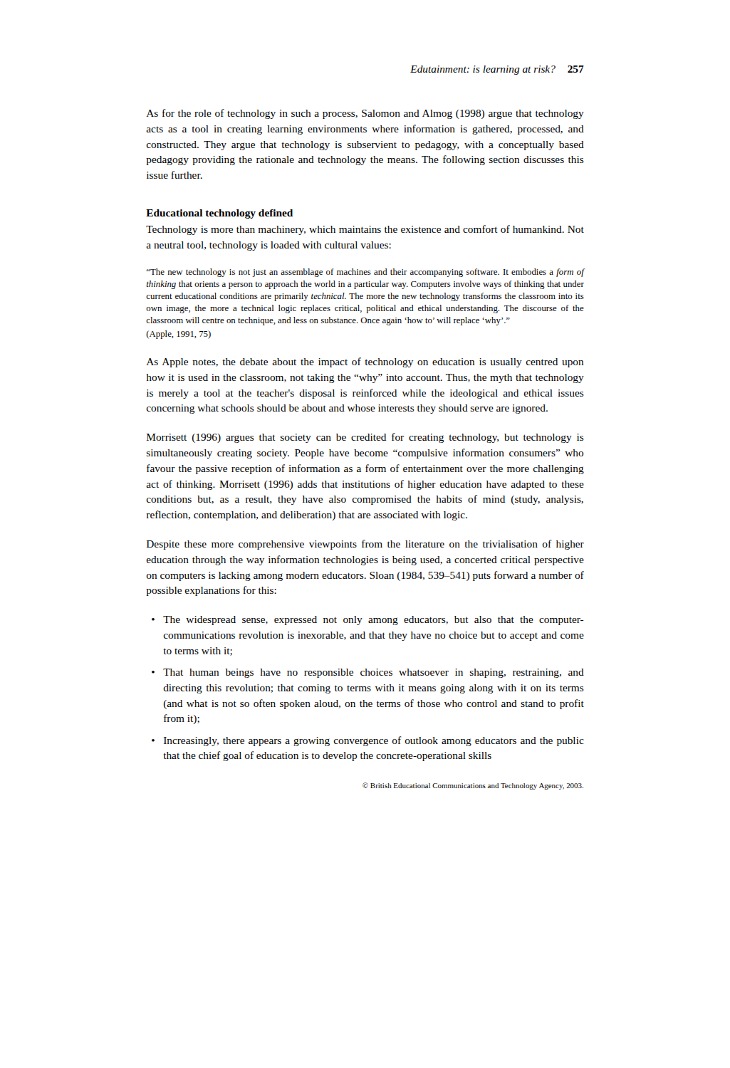Edutainment: is learning at risk?257
As for the role of technology in such a process, Salomon and Almog (1998) argue that technology acts as a tool in creating learning environments where information is gathered, processed, and constructed. They argue that technology is subservient to pedagogy, with a conceptually based pedagogy providing the rationale and technology the means. The following section discusses this issue further.
Educational technology defined
Technology is more than machinery, which maintains the existence and comfort of humankind. Not a neutral tool, technology is loaded with cultural values:
“The new technology is not just an assemblage of machines and their accompanying software. It embodies a form of thinking that orients a person to approach the world in a particular way. Computers involve ways of thinking that under current educational conditions are primarily technical. The more the new technology transforms the classroom into its own image, the more a technical logic replaces critical, political and ethical understanding. The discourse of the classroom will centre on technique, and less on substance. Once again ‘how to’ will replace ‘why’.” (Apple, 1991, 75)
As Apple notes, the debate about the impact of technology on education is usually centred upon how it is used in the classroom, not taking the “why” into account. Thus, the myth that technology is merely a tool at the teacher's disposal is reinforced while the ideological and ethical issues concerning what schools should be about and whose interests they should serve are ignored.
Morrisett (1996) argues that society can be credited for creating technology, but technology is simultaneously creating society. People have become “compulsive information consumers” who favour the passive reception of information as a form of entertainment over the more challenging act of thinking. Morrisett (1996) adds that institutions of higher education have adapted to these conditions but, as a result, they have also compromised the habits of mind (study, analysis, reflection, contemplation, and deliberation) that are associated with logic.
Despite these more comprehensive viewpoints from the literature on the trivialisation of higher education through the way information technologies is being used, a concerted critical perspective on computers is lacking among modern educators. Sloan (1984, 539–541) puts forward a number of possible explanations for this:
The widespread sense, expressed not only among educators, but also that the computer-communications revolution is inexorable, and that they have no choice but to accept and come to terms with it;
That human beings have no responsible choices whatsoever in shaping, restraining, and directing this revolution; that coming to terms with it means going along with it on its terms (and what is not so often spoken aloud, on the terms of those who control and stand to profit from it);
Increasingly, there appears a growing convergence of outlook among educators and the public that the chief goal of education is to develop the concrete-operational skills
© British Educational Communications and Technology Agency, 2003.